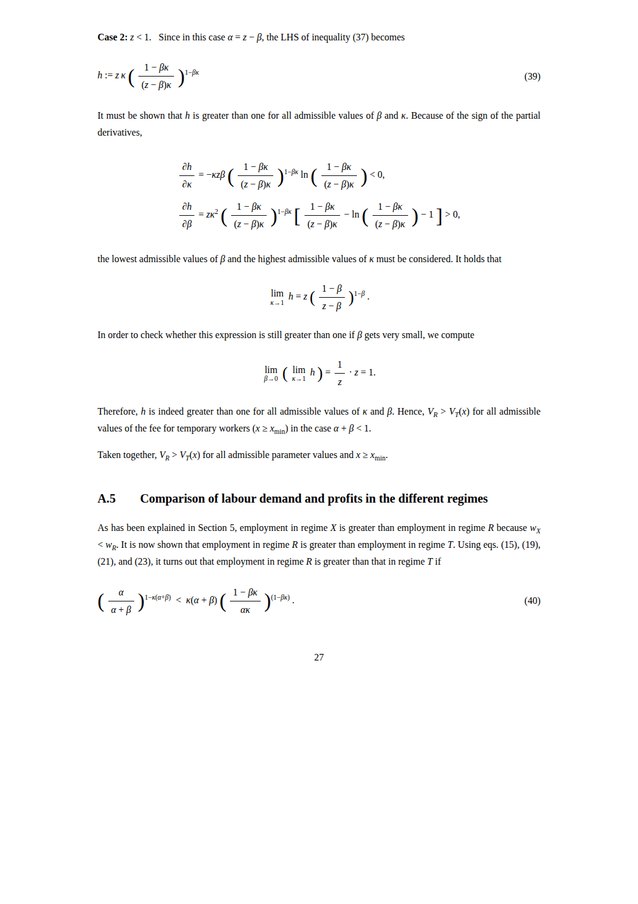Case 2: z < 1. Since in this case α = z − β, the LHS of inequality (37) becomes
h := z κ ( 1 − βκ (z − β)κ )1−βκ (39)
It must be shown that h is greater than one for all admissible values of β and κ. Because of the sign of the partial derivatives,
∂h ∂κ = −κzβ ( 1 − βκ (z − β)κ )1−βκ ln ( 1 − βκ (z − β)κ ) < 0,
∂h ∂β = zκ2 ( 1 − βκ (z − β)κ )1−βκ [ 1 − βκ (z − β)κ − ln ( 1 − βκ (z − β)κ ) − 1 ] > 0,
the lowest admissible values of β and the highest admissible values of κ must be considered. It holds that
lim κ→1 h = z ( 1 − β z − β )1−β .
In order to check whether this expression is still greater than one if β gets very small, we compute
lim β→0 ( lim κ→1 h ) = 1 z · z = 1.
Therefore, h is indeed greater than one for all admissible values of κ and β. Hence, VR > VT(x) for all admissible values of the fee for temporary workers (x ≥ xmin) in the case α + β < 1.
Taken together, VR > VT(x) for all admissible parameter values and x ≥ xmin.
A.5 Comparison of labour demand and profits in the different regimes
As has been explained in Section 5, employment in regime X is greater than employment in regime R because wX < wR. It is now shown that employment in regime R is greater than employment in regime T. Using eqs. (15), (19), (21), and (23), it turns out that employment in regime R is greater than that in regime T if
( α α + β )1−κ(α+β) < κ(α + β) ( 1 − βκ ακ )(1−βκ) . (40)
27